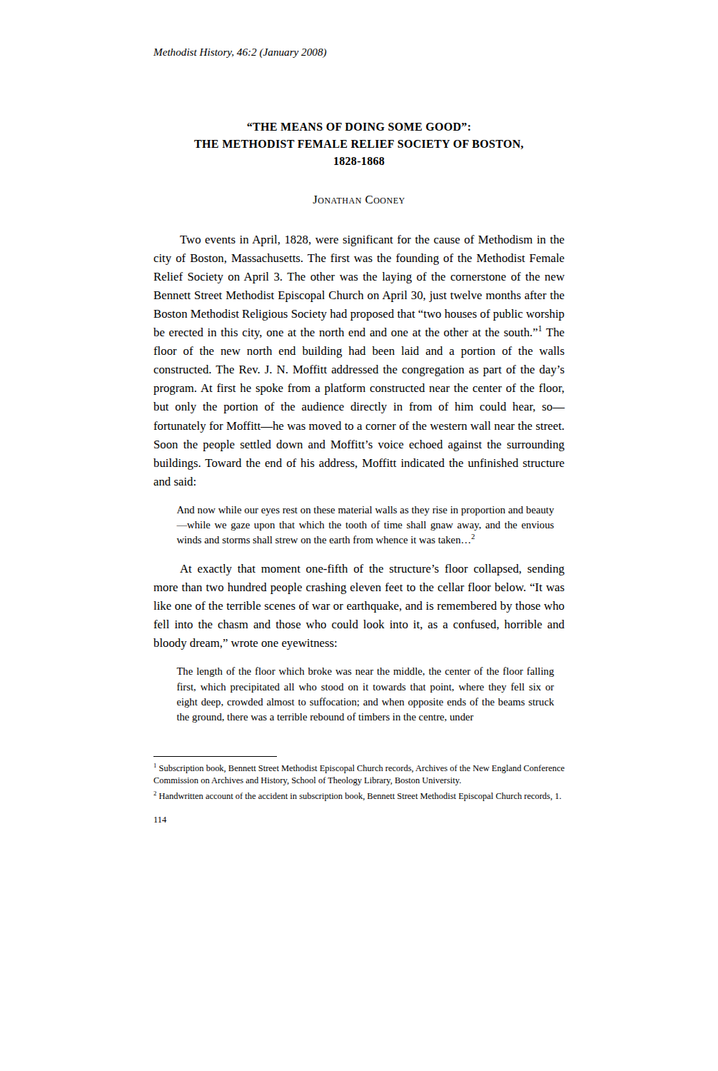Methodist History, 46:2 (January 2008)
“The Means of Doing Some Good”:
The Methodist Female Relief Society of Boston,
1828-1868
Jonathan Cooney
Two events in April, 1828, were significant for the cause of Methodism in the city of Boston, Massachusetts. The first was the founding of the Methodist Female Relief Society on April 3. The other was the laying of the cornerstone of the new Bennett Street Methodist Episcopal Church on April 30, just twelve months after the Boston Methodist Religious Society had proposed that “two houses of public worship be erected in this city, one at the north end and one at the other at the south.”1 The floor of the new north end building had been laid and a portion of the walls constructed. The Rev. J. N. Moffitt addressed the congregation as part of the day’s program. At first he spoke from a platform constructed near the center of the floor, but only the portion of the audience directly in from of him could hear, so—fortunately for Moffitt—he was moved to a corner of the western wall near the street. Soon the people settled down and Moffitt’s voice echoed against the surrounding buildings. Toward the end of his address, Moffitt indicated the unfinished structure and said:
And now while our eyes rest on these material walls as they rise in proportion and beauty—while we gaze upon that which the tooth of time shall gnaw away, and the envious winds and storms shall strew on the earth from whence it was taken…2
At exactly that moment one-fifth of the structure’s floor collapsed, sending more than two hundred people crashing eleven feet to the cellar floor below. “It was like one of the terrible scenes of war or earthquake, and is remembered by those who fell into the chasm and those who could look into it, as a confused, horrible and bloody dream,” wrote one eyewitness:
The length of the floor which broke was near the middle, the center of the floor falling first, which precipitated all who stood on it towards that point, where they fell six or eight deep, crowded almost to suffocation; and when opposite ends of the beams struck the ground, there was a terrible rebound of timbers in the centre, under
1 Subscription book, Bennett Street Methodist Episcopal Church records, Archives of the New England Conference Commission on Archives and History, School of Theology Library, Boston University.
2 Handwritten account of the accident in subscription book, Bennett Street Methodist Episcopal Church records, 1.
114